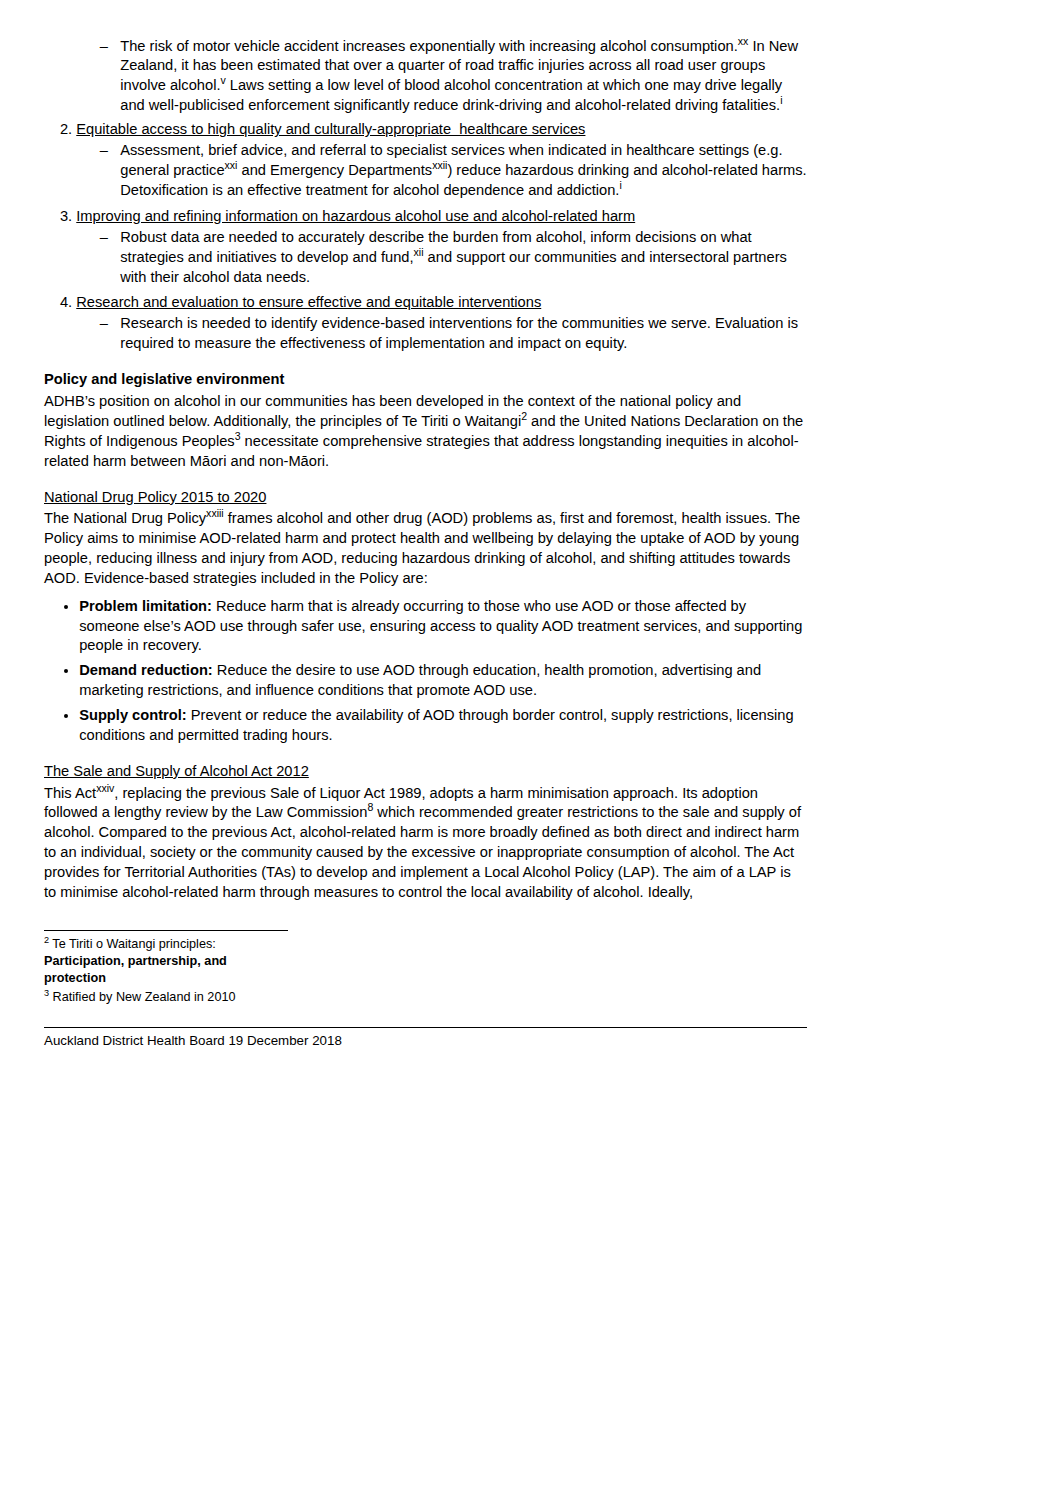The risk of motor vehicle accident increases exponentially with increasing alcohol consumption.xx In New Zealand, it has been estimated that over a quarter of road traffic injuries across all road user groups involve alcohol.v Laws setting a low level of blood alcohol concentration at which one may drive legally and well-publicised enforcement significantly reduce drink-driving and alcohol-related driving fatalities.i
Equitable access to high quality and culturally-appropriate healthcare services
Assessment, brief advice, and referral to specialist services when indicated in healthcare settings (e.g. general practicexxi and Emergency Departmentsxxii) reduce hazardous drinking and alcohol-related harms. Detoxification is an effective treatment for alcohol dependence and addiction.i
Improving and refining information on hazardous alcohol use and alcohol-related harm
Robust data are needed to accurately describe the burden from alcohol, inform decisions on what strategies and initiatives to develop and fund,xii and support our communities and intersectoral partners with their alcohol data needs.
Research and evaluation to ensure effective and equitable interventions
Research is needed to identify evidence-based interventions for the communities we serve. Evaluation is required to measure the effectiveness of implementation and impact on equity.
Policy and legislative environment
ADHB’s position on alcohol in our communities has been developed in the context of the national policy and legislation outlined below. Additionally, the principles of Te Tiriti o Waitangi2 and the United Nations Declaration on the Rights of Indigenous Peoples3 necessitate comprehensive strategies that address longstanding inequities in alcohol-related harm between Māori and non-Māori.
National Drug Policy 2015 to 2020
The National Drug Policyxxiii frames alcohol and other drug (AOD) problems as, first and foremost, health issues. The Policy aims to minimise AOD-related harm and protect health and wellbeing by delaying the uptake of AOD by young people, reducing illness and injury from AOD, reducing hazardous drinking of alcohol, and shifting attitudes towards AOD. Evidence-based strategies included in the Policy are:
Problem limitation: Reduce harm that is already occurring to those who use AOD or those affected by someone else’s AOD use through safer use, ensuring access to quality AOD treatment services, and supporting people in recovery.
Demand reduction: Reduce the desire to use AOD through education, health promotion, advertising and marketing restrictions, and influence conditions that promote AOD use.
Supply control: Prevent or reduce the availability of AOD through border control, supply restrictions, licensing conditions and permitted trading hours.
The Sale and Supply of Alcohol Act 2012
This Actxxiv, replacing the previous Sale of Liquor Act 1989, adopts a harm minimisation approach. Its adoption followed a lengthy review by the Law Commission8 which recommended greater restrictions to the sale and supply of alcohol. Compared to the previous Act, alcohol-related harm is more broadly defined as both direct and indirect harm to an individual, society or the community caused by the excessive or inappropriate consumption of alcohol. The Act provides for Territorial Authorities (TAs) to develop and implement a Local Alcohol Policy (LAP). The aim of a LAP is to minimise alcohol-related harm through measures to control the local availability of alcohol. Ideally,
2 Te Tiriti o Waitangi principles: Participation, partnership, and protection
3 Ratified by New Zealand in 2010
Auckland District Health Board 19 December 2018